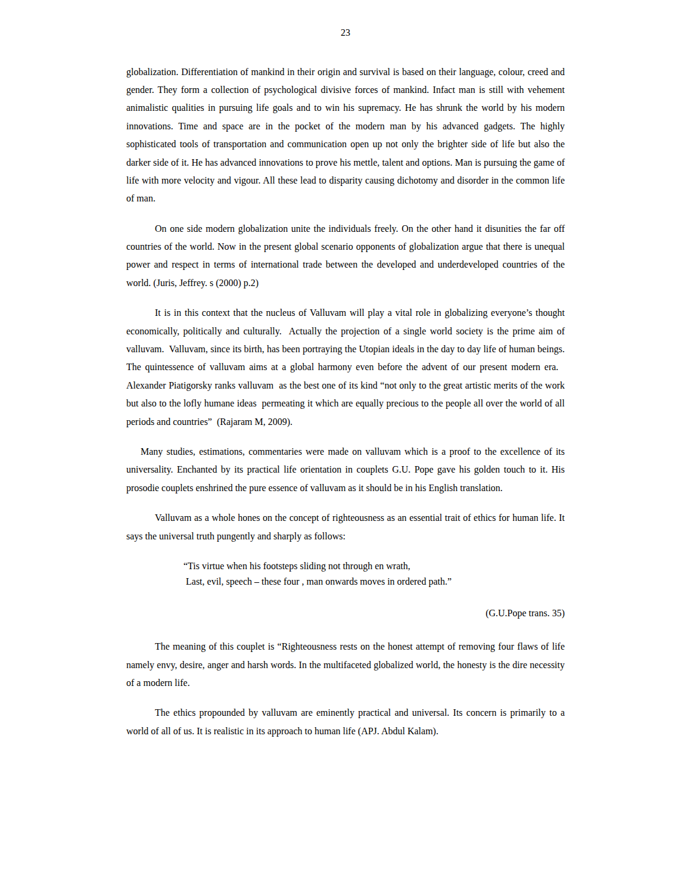23
globalization. Differentiation of mankind in their origin and survival is based on their language, colour, creed and gender. They form a collection of psychological divisive forces of mankind. Infact man is still with vehement animalistic qualities in pursuing life goals and to win his supremacy. He has shrunk the world by his modern innovations. Time and space are in the pocket of the modern man by his advanced gadgets. The highly sophisticated tools of transportation and communication open up not only the brighter side of life but also the darker side of it. He has advanced innovations to prove his mettle, talent and options. Man is pursuing the game of life with more velocity and vigour. All these lead to disparity causing dichotomy and disorder in the common life of man.
On one side modern globalization unite the individuals freely. On the other hand it disunities the far off countries of the world. Now in the present global scenario opponents of globalization argue that there is unequal power and respect in terms of international trade between the developed and underdeveloped countries of the world. (Juris, Jeffrey. s (2000) p.2)
It is in this context that the nucleus of Valluvam will play a vital role in globalizing everyone’s thought economically, politically and culturally. Actually the projection of a single world society is the prime aim of valluvam. Valluvam, since its birth, has been portraying the Utopian ideals in the day to day life of human beings. The quintessence of valluvam aims at a global harmony even before the advent of our present modern era. Alexander Piatigorsky ranks valluvam as the best one of its kind “not only to the great artistic merits of the work but also to the lofly humane ideas permeating it which are equally precious to the people all over the world of all periods and countries” (Rajaram M, 2009).
Many studies, estimations, commentaries were made on valluvam which is a proof to the excellence of its universality. Enchanted by its practical life orientation in couplets G.U. Pope gave his golden touch to it. His prosodie couplets enshrined the pure essence of valluvam as it should be in his English translation.
Valluvam as a whole hones on the concept of righteousness as an essential trait of ethics for human life. It says the universal truth pungently and sharply as follows:
“Tis virtue when his footsteps sliding not through en wrath,
Last, evil, speech – these four , man onwards moves in ordered path.”
(G.U.Pope trans. 35)
The meaning of this couplet is “Righteousness rests on the honest attempt of removing four flaws of life namely envy, desire, anger and harsh words. In the multifaceted globalized world, the honesty is the dire necessity of a modern life.
The ethics propounded by valluvam are eminently practical and universal. Its concern is primarily to a world of all of us. It is realistic in its approach to human life (APJ. Abdul Kalam).